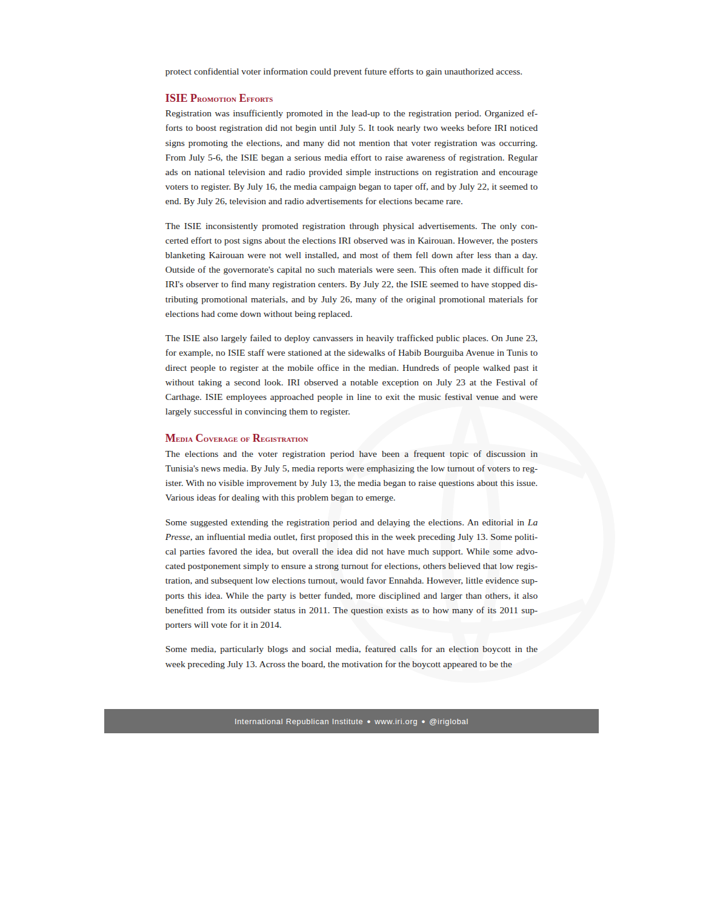protect confidential voter information could prevent future efforts to gain unauthorized access.
ISIE Promotion Efforts
Registration was insufficiently promoted in the lead-up to the registration period. Organized efforts to boost registration did not begin until July 5. It took nearly two weeks before IRI noticed signs promoting the elections, and many did not mention that voter registration was occurring. From July 5-6, the ISIE began a serious media effort to raise awareness of registration. Regular ads on national television and radio provided simple instructions on registration and encourage voters to register. By July 16, the media campaign began to taper off, and by July 22, it seemed to end. By July 26, television and radio advertisements for elections became rare.
The ISIE inconsistently promoted registration through physical advertisements. The only concerted effort to post signs about the elections IRI observed was in Kairouan. However, the posters blanketing Kairouan were not well installed, and most of them fell down after less than a day. Outside of the governorate's capital no such materials were seen. This often made it difficult for IRI's observer to find many registration centers. By July 22, the ISIE seemed to have stopped distributing promotional materials, and by July 26, many of the original promotional materials for elections had come down without being replaced.
The ISIE also largely failed to deploy canvassers in heavily trafficked public places. On June 23, for example, no ISIE staff were stationed at the sidewalks of Habib Bourguiba Avenue in Tunis to direct people to register at the mobile office in the median. Hundreds of people walked past it without taking a second look. IRI observed a notable exception on July 23 at the Festival of Carthage. ISIE employees approached people in line to exit the music festival venue and were largely successful in convincing them to register.
Media Coverage of Registration
The elections and the voter registration period have been a frequent topic of discussion in Tunisia's news media. By July 5, media reports were emphasizing the low turnout of voters to register. With no visible improvement by July 13, the media began to raise questions about this issue. Various ideas for dealing with this problem began to emerge.
Some suggested extending the registration period and delaying the elections. An editorial in La Presse, an influential media outlet, first proposed this in the week preceding July 13. Some political parties favored the idea, but overall the idea did not have much support. While some advocated postponement simply to ensure a strong turnout for elections, others believed that low registration, and subsequent low elections turnout, would favor Ennahda. However, little evidence supports this idea. While the party is better funded, more disciplined and larger than others, it also benefitted from its outsider status in 2011. The question exists as to how many of its 2011 supporters will vote for it in 2014.
Some media, particularly blogs and social media, featured calls for an election boycott in the week preceding July 13. Across the board, the motivation for the boycott appeared to be the
International Republican Institute ● www.iri.org ● @iriglobal